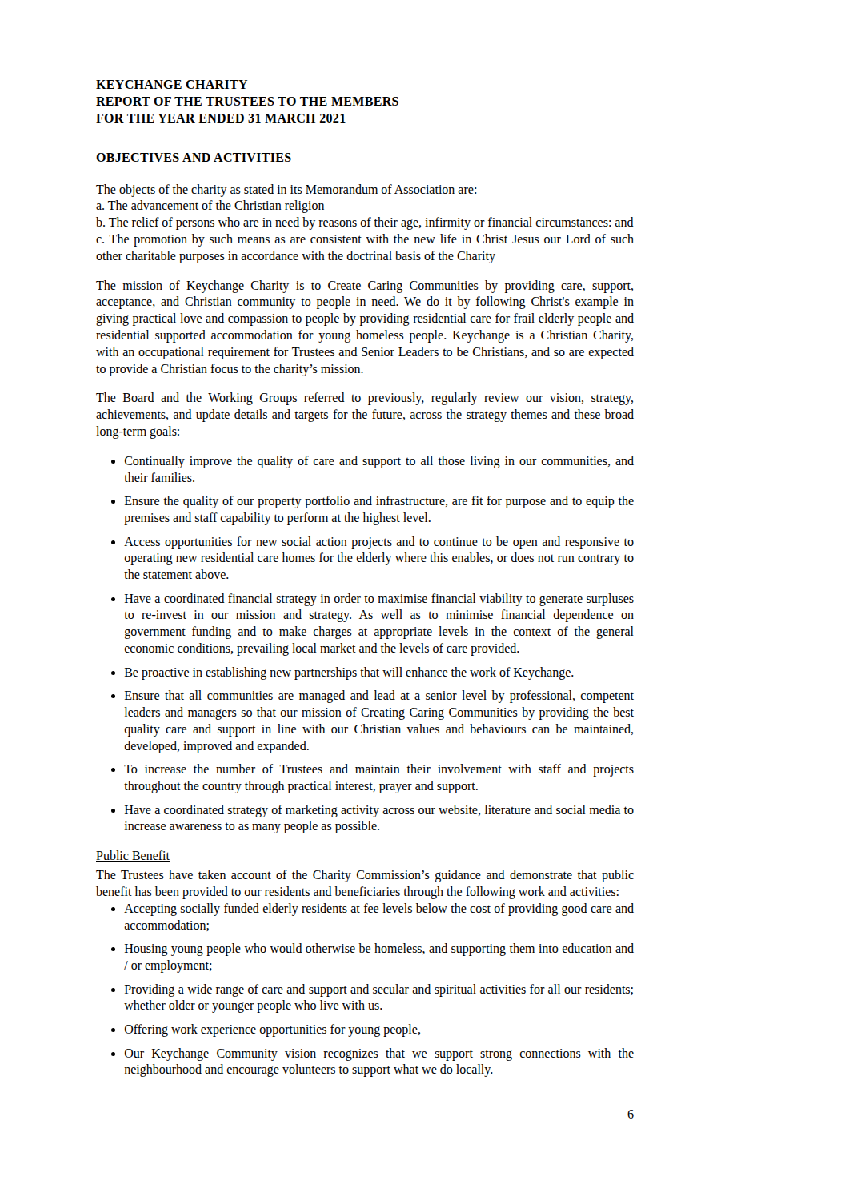KEYCHANGE CHARITY
REPORT OF THE TRUSTEES TO THE MEMBERS
FOR THE YEAR ENDED 31 MARCH 2021
OBJECTIVES AND ACTIVITIES
The objects of the charity as stated in its Memorandum of Association are:
a. The advancement of the Christian religion
b. The relief of persons who are in need by reasons of their age, infirmity or financial circumstances: and
c. The promotion by such means as are consistent with the new life in Christ Jesus our Lord of such other charitable purposes in accordance with the doctrinal basis of the Charity
The mission of Keychange Charity is to Create Caring Communities by providing care, support, acceptance, and Christian community to people in need. We do it by following Christ's example in giving practical love and compassion to people by providing residential care for frail elderly people and residential supported accommodation for young homeless people. Keychange is a Christian Charity, with an occupational requirement for Trustees and Senior Leaders to be Christians, and so are expected to provide a Christian focus to the charity’s mission.
The Board and the Working Groups referred to previously, regularly review our vision, strategy, achievements, and update details and targets for the future, across the strategy themes and these broad long-term goals:
Continually improve the quality of care and support to all those living in our communities, and their families.
Ensure the quality of our property portfolio and infrastructure, are fit for purpose and to equip the premises and staff capability to perform at the highest level.
Access opportunities for new social action projects and to continue to be open and responsive to operating new residential care homes for the elderly where this enables, or does not run contrary to the statement above.
Have a coordinated financial strategy in order to maximise financial viability to generate surpluses to re-invest in our mission and strategy. As well as to minimise financial dependence on government funding and to make charges at appropriate levels in the context of the general economic conditions, prevailing local market and the levels of care provided.
Be proactive in establishing new partnerships that will enhance the work of Keychange.
Ensure that all communities are managed and lead at a senior level by professional, competent leaders and managers so that our mission of Creating Caring Communities by providing the best quality care and support in line with our Christian values and behaviours can be maintained, developed, improved and expanded.
To increase the number of Trustees and maintain their involvement with staff and projects throughout the country through practical interest, prayer and support.
Have a coordinated strategy of marketing activity across our website, literature and social media to increase awareness to as many people as possible.
Public Benefit
The Trustees have taken account of the Charity Commission’s guidance and demonstrate that public benefit has been provided to our residents and beneficiaries through the following work and activities:
Accepting socially funded elderly residents at fee levels below the cost of providing good care and accommodation;
Housing young people who would otherwise be homeless, and supporting them into education and / or employment;
Providing a wide range of care and support and secular and spiritual activities for all our residents; whether older or younger people who live with us.
Offering work experience opportunities for young people,
Our Keychange Community vision recognizes that we support strong connections with the neighbourhood and encourage volunteers to support what we do locally.
6